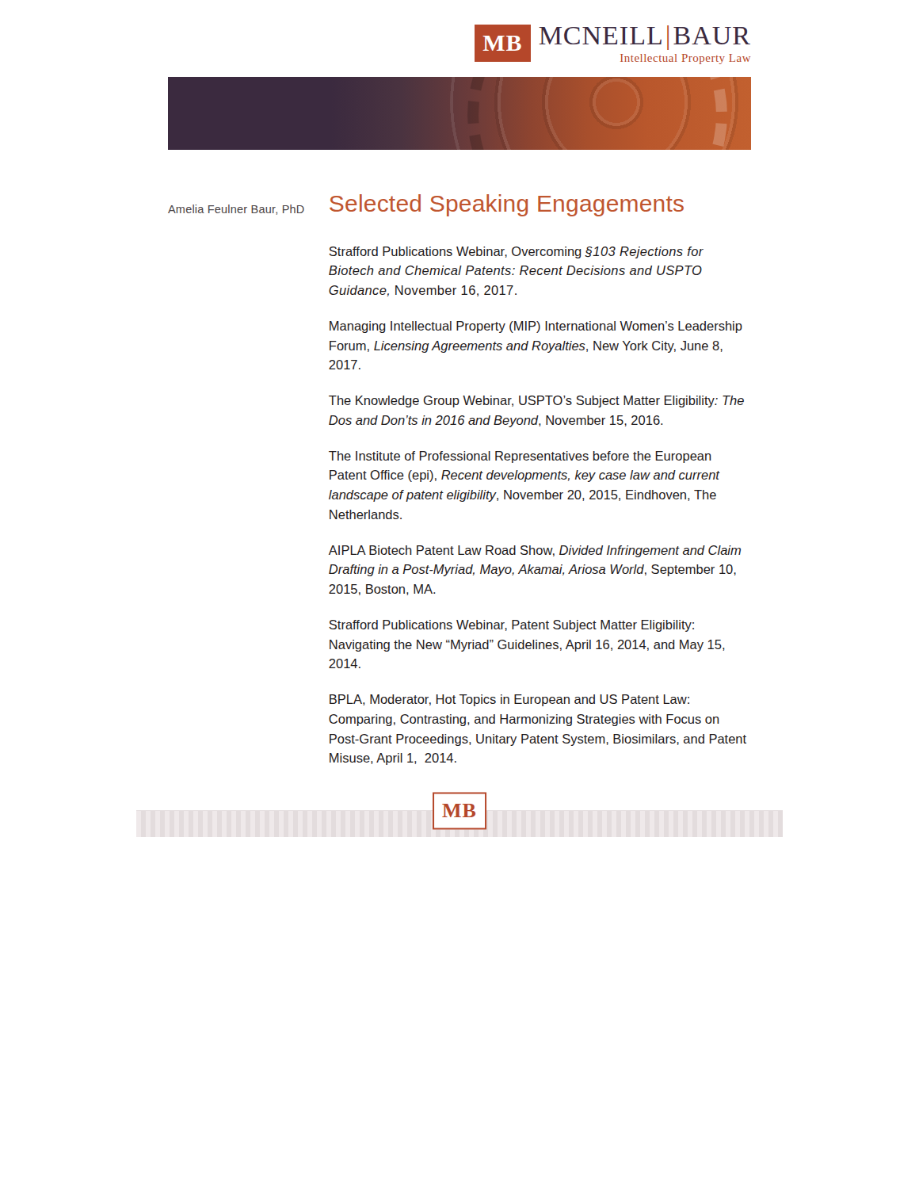MB MCNEILL|BAUR Intellectual Property Law
Amelia Feulner Baur, PhD
Selected Speaking Engagements
Strafford Publications Webinar, Overcoming §103 Rejections for Biotech and Chemical Patents: Recent Decisions and USPTO Guidance, November 16, 2017.
Managing Intellectual Property (MIP) International Women’s Leadership Forum, Licensing Agreements and Royalties, New York City, June 8, 2017.
The Knowledge Group Webinar, USPTO’s Subject Matter Eligibility: The Dos and Don’ts in 2016 and Beyond, November 15, 2016.
The Institute of Professional Representatives before the European Patent Office (epi), Recent developments, key case law and current landscape of patent eligibility, November 20, 2015, Eindhoven, The Netherlands.
AIPLA Biotech Patent Law Road Show, Divided Infringement and Claim Drafting in a Post-Myriad, Mayo, Akamai, Ariosa World, September 10, 2015, Boston, MA.
Strafford Publications Webinar, Patent Subject Matter Eligibility: Navigating the New “Myriad” Guidelines, April 16, 2014, and May 15, 2014.
BPLA, Moderator, Hot Topics in European and US Patent Law: Comparing, Contrasting, and Harmonizing Strategies with Focus on Post-Grant Proceedings, Unitary Patent System, Biosimilars, and Patent Misuse, April 1, 2014.
MB